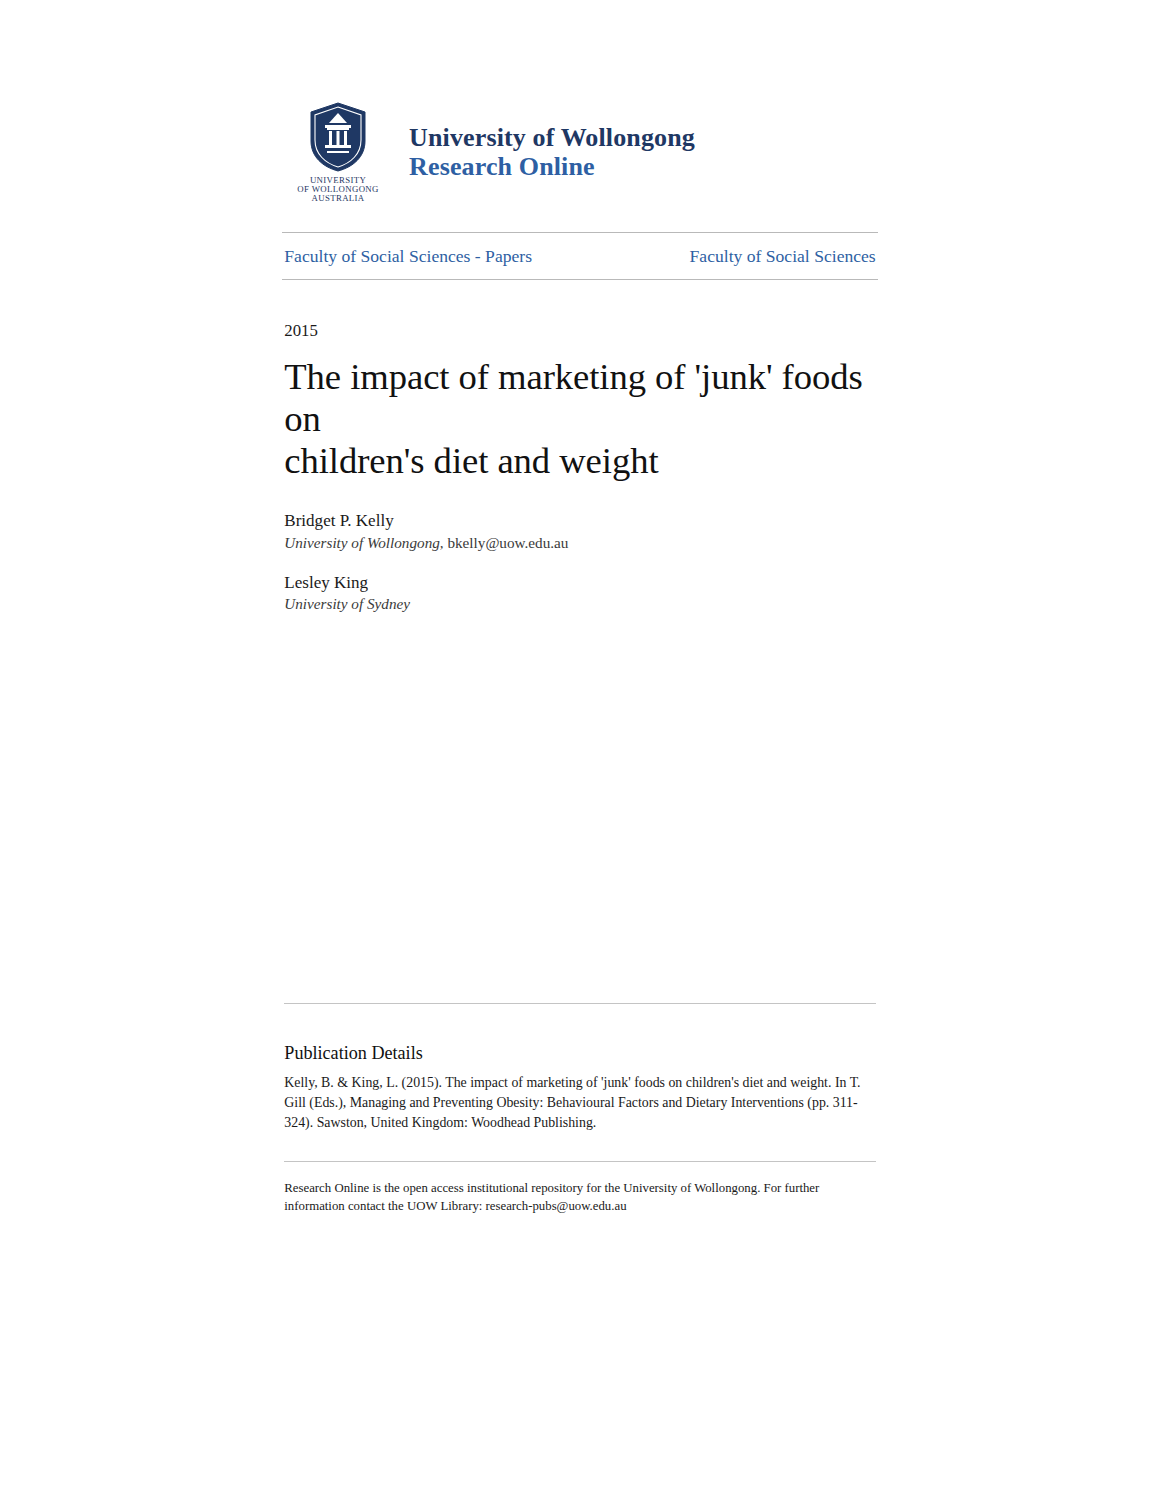University
of Wollongong
Australia
University of Wollongong
Research Online
Faculty of Social Sciences - Papers
Faculty of Social Sciences
2015
The impact of marketing of 'junk' foods on
children's diet and weight
Bridget P. Kelly
University of Wollongong, bkelly@uow.edu.au
Lesley King
University of Sydney
Publication Details
Kelly, B. & King, L. (2015). The impact of marketing of 'junk' foods on children's diet and weight. In T. Gill (Eds.), Managing and Preventing Obesity: Behavioural Factors and Dietary Interventions (pp. 311-324). Sawston, United Kingdom: Woodhead Publishing.
Research Online is the open access institutional repository for the University of Wollongong. For further information contact the UOW Library: research-pubs@uow.edu.au